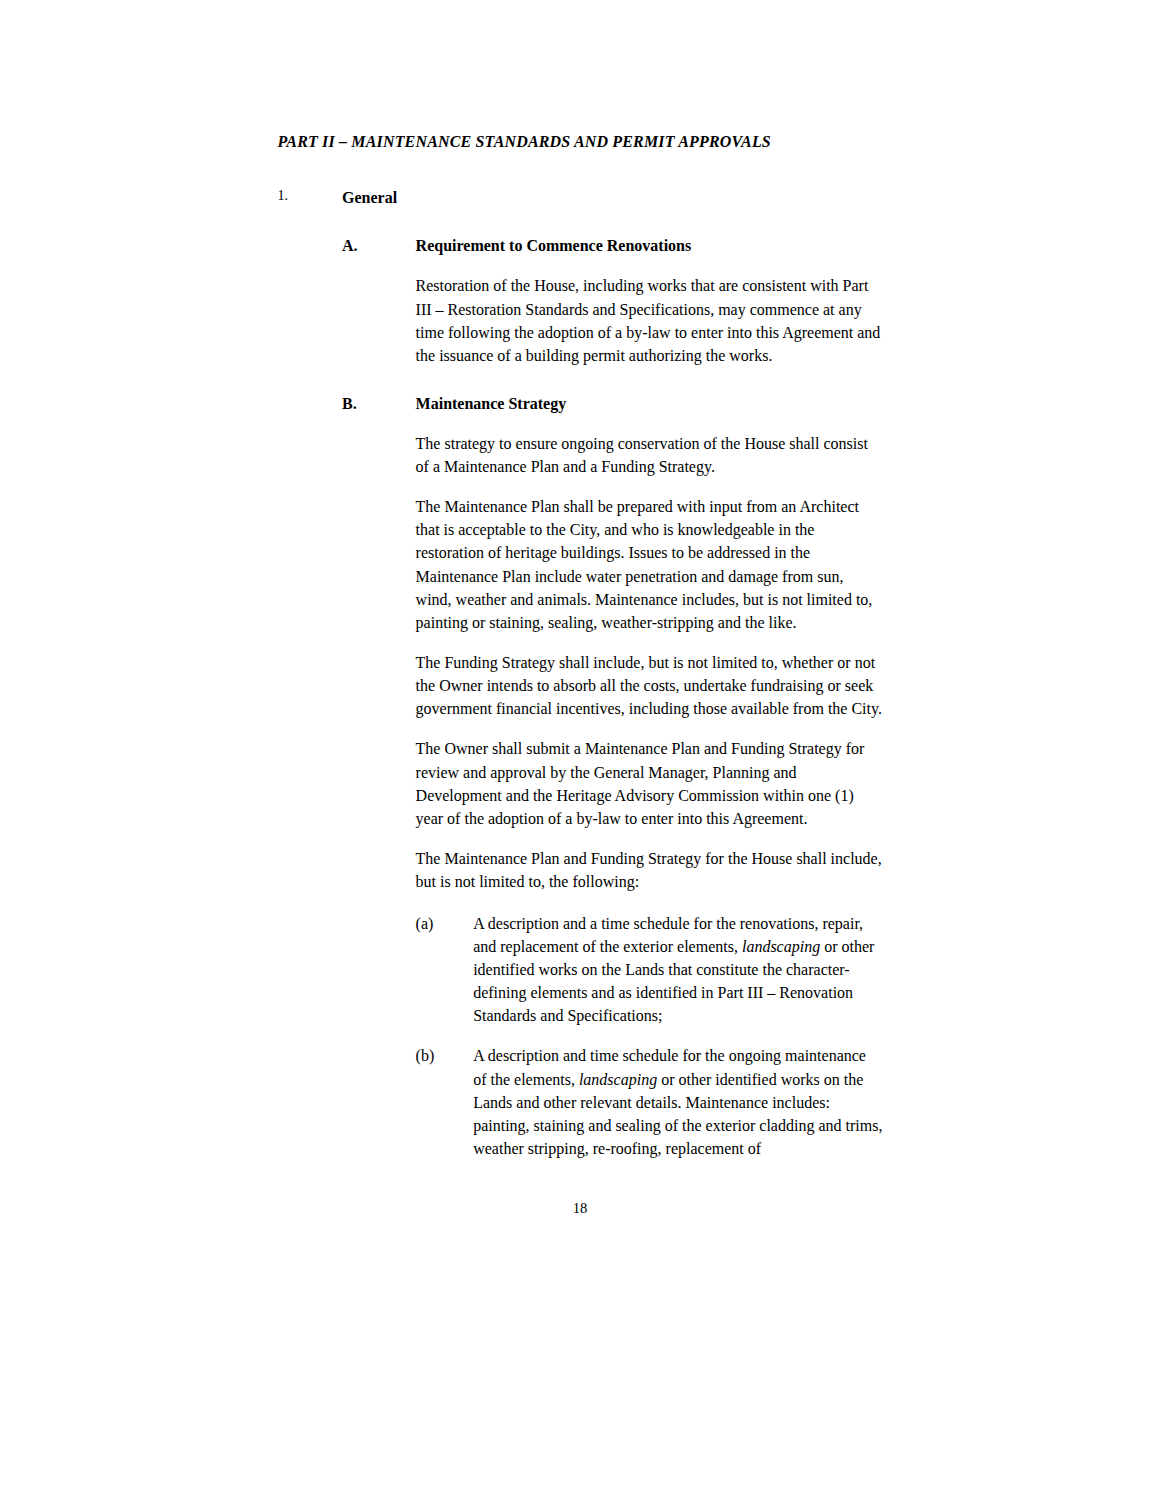PART II – MAINTENANCE STANDARDS AND PERMIT APPROVALS
1.
General
A.
Requirement to Commence Renovations
Restoration of the House, including works that are consistent with Part III – Restoration Standards and Specifications, may commence at any time following the adoption of a by-law to enter into this Agreement and the issuance of a building permit authorizing the works.
B.
Maintenance Strategy
The strategy to ensure ongoing conservation of the House shall consist of a Maintenance Plan and a Funding Strategy.
The Maintenance Plan shall be prepared with input from an Architect that is acceptable to the City, and who is knowledgeable in the restoration of heritage buildings. Issues to be addressed in the Maintenance Plan include water penetration and damage from sun, wind, weather and animals. Maintenance includes, but is not limited to, painting or staining, sealing, weather-stripping and the like.
The Funding Strategy shall include, but is not limited to, whether or not the Owner intends to absorb all the costs, undertake fundraising or seek government financial incentives, including those available from the City.
The Owner shall submit a Maintenance Plan and Funding Strategy for review and approval by the General Manager, Planning and Development and the Heritage Advisory Commission within one (1) year of the adoption of a by-law to enter into this Agreement.
The Maintenance Plan and Funding Strategy for the House shall include, but is not limited to, the following:
(a)
A description and a time schedule for the renovations, repair, and replacement of the exterior elements, landscaping or other identified works on the Lands that constitute the character-defining elements and as identified in Part III – Renovation Standards and Specifications;
(b)
A description and time schedule for the ongoing maintenance of the elements, landscaping or other identified works on the Lands and other relevant details. Maintenance includes: painting, staining and sealing of the exterior cladding and trims, weather stripping, re-roofing, replacement of
18